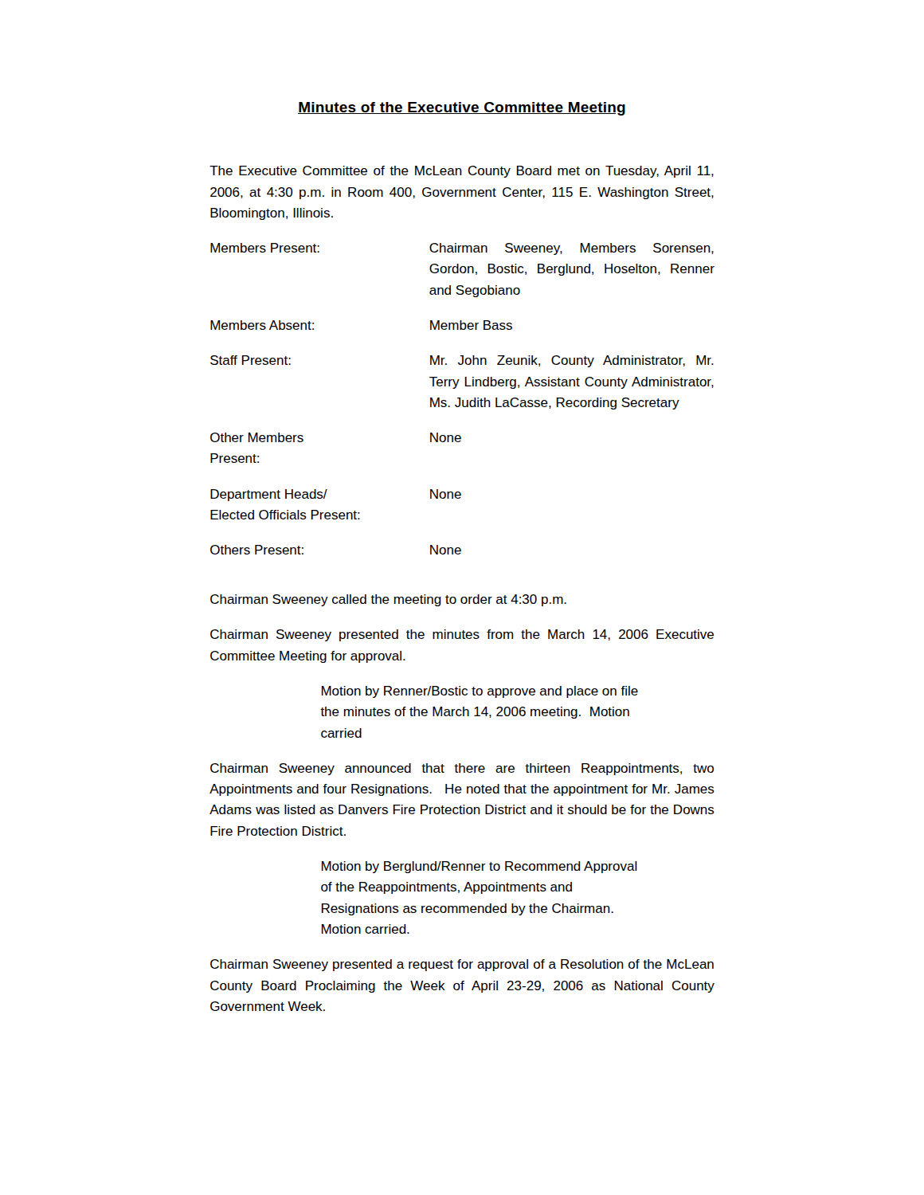Minutes of the Executive Committee Meeting
The Executive Committee of the McLean County Board met on Tuesday, April 11, 2006, at 4:30 p.m. in Room 400, Government Center, 115 E. Washington Street, Bloomington, Illinois.
| Members Present: | Chairman Sweeney, Members Sorensen, Gordon, Bostic, Berglund, Hoselton, Renner and Segobiano |
| Members Absent: | Member Bass |
| Staff Present: | Mr. John Zeunik, County Administrator, Mr. Terry Lindberg, Assistant County Administrator, Ms. Judith LaCasse, Recording Secretary |
| Other Members Present: | None |
| Department Heads/ Elected Officials Present: | None |
| Others Present: | None |
Chairman Sweeney called the meeting to order at 4:30 p.m.
Chairman Sweeney presented the minutes from the March 14, 2006 Executive Committee Meeting for approval.
Motion by Renner/Bostic to approve and place on file
the minutes of the March 14, 2006 meeting. Motion
carried
Chairman Sweeney announced that there are thirteen Reappointments, two Appointments and four Resignations. He noted that the appointment for Mr. James Adams was listed as Danvers Fire Protection District and it should be for the Downs Fire Protection District.
Motion by Berglund/Renner to Recommend Approval
of the Reappointments, Appointments and
Resignations as recommended by the Chairman.
Motion carried.
Chairman Sweeney presented a request for approval of a Resolution of the McLean County Board Proclaiming the Week of April 23-29, 2006 as National County Government Week.